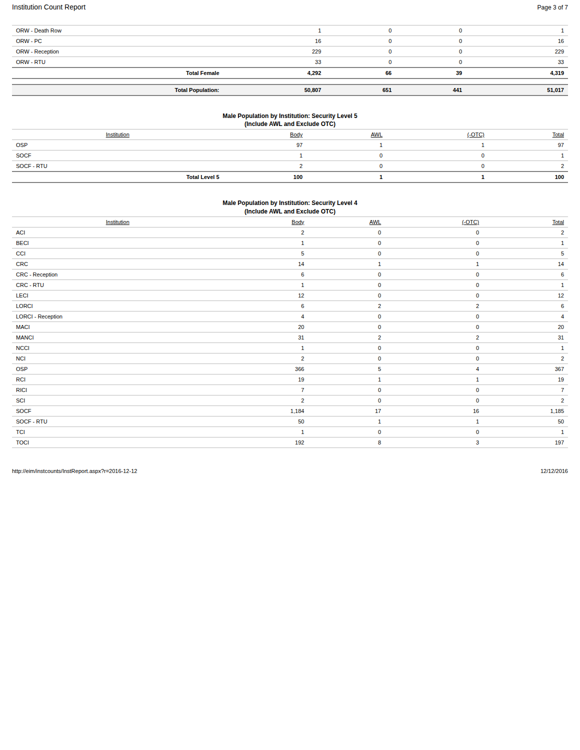Institution Count Report
Page 3 of 7
| ORW - Death Row | 1 | 0 | 0 | 1 |
| ORW - PC | 16 | 0 | 0 | 16 |
| ORW - Reception | 229 | 0 | 0 | 229 |
| ORW - RTU | 33 | 0 | 0 | 33 |
| Total Female | 4,292 | 66 | 39 | 4,319 |
| Total Population: | 50,807 | 651 | 441 | 51,017 |
Male Population by Institution: Security Level 5 (Include AWL and Exclude OTC)
| Institution | Body | AWL | (-OTC) | Total |
| --- | --- | --- | --- | --- |
| OSP | 97 | 1 | 1 | 97 |
| SOCF | 1 | 0 | 0 | 1 |
| SOCF - RTU | 2 | 0 | 0 | 2 |
| Total Level 5 | 100 | 1 | 1 | 100 |
Male Population by Institution: Security Level 4 (Include AWL and Exclude OTC)
| Institution | Body | AWL | (-OTC) | Total |
| --- | --- | --- | --- | --- |
| ACI | 2 | 0 | 0 | 2 |
| BECI | 1 | 0 | 0 | 1 |
| CCI | 5 | 0 | 0 | 5 |
| CRC | 14 | 1 | 1 | 14 |
| CRC - Reception | 6 | 0 | 0 | 6 |
| CRC - RTU | 1 | 0 | 0 | 1 |
| LECI | 12 | 0 | 0 | 12 |
| LORCI | 6 | 2 | 2 | 6 |
| LORCI - Reception | 4 | 0 | 0 | 4 |
| MACI | 20 | 0 | 0 | 20 |
| MANCI | 31 | 2 | 2 | 31 |
| NCCI | 1 | 0 | 0 | 1 |
| NCI | 2 | 0 | 0 | 2 |
| OSP | 366 | 5 | 4 | 367 |
| RCI | 19 | 1 | 1 | 19 |
| RICI | 7 | 0 | 0 | 7 |
| SCI | 2 | 0 | 0 | 2 |
| SOCF | 1,184 | 17 | 16 | 1,185 |
| SOCF - RTU | 50 | 1 | 1 | 50 |
| TCI | 1 | 0 | 0 | 1 |
| TOCI | 192 | 8 | 3 | 197 |
http://eim/instcounts/InstReport.aspx?r=2016-12-12
12/12/2016